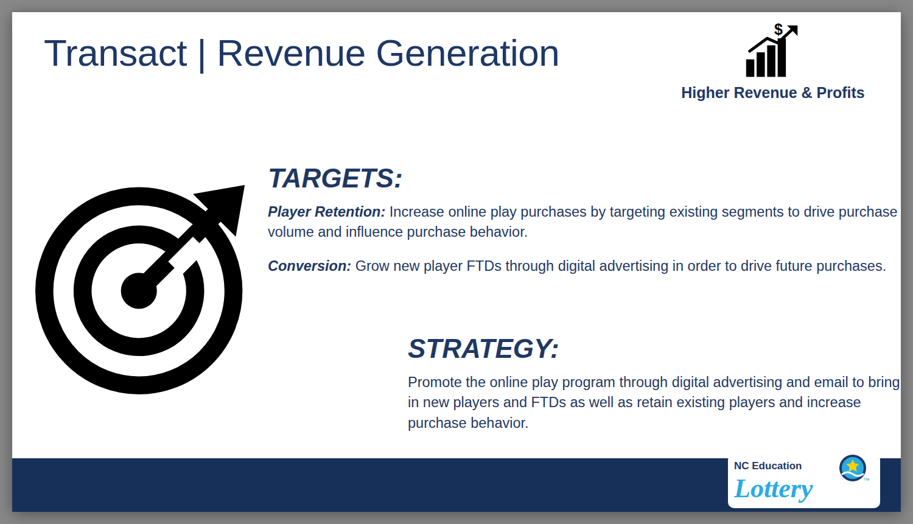Transact | Revenue Generation
$
Higher Revenue & Profits
TARGETS:
Player Retention: Increase online play purchases by targeting existing segments to drive purchase volume and influence purchase behavior.
Conversion: Grow new player FTDs through digital advertising in order to drive future purchases.
STRATEGY:
Promote the online play program through digital advertising and email to bring in new players and FTDs as well as retain existing players and increase purchase behavior.
NC Education Lottery ™